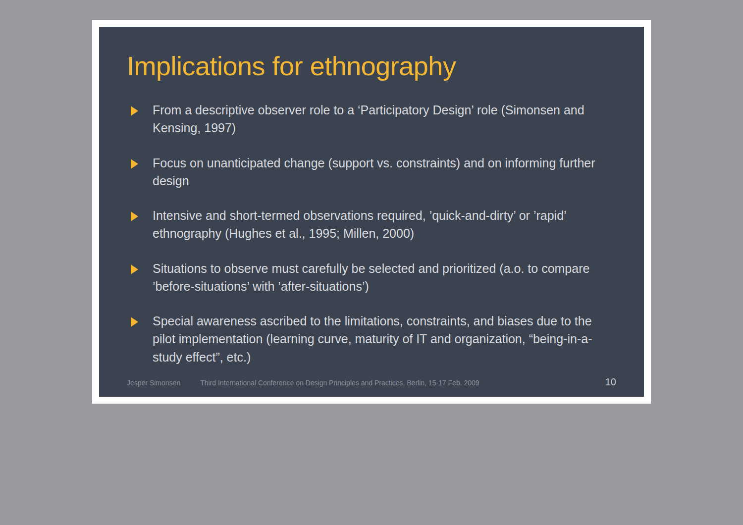Implications for ethnography
From a descriptive observer role to a ‘Participatory Design’ role (Simonsen and Kensing, 1997)
Focus on unanticipated change (support vs. constraints) and on informing further design
Intensive and short-termed observations required, ’quick-and-dirty’ or ’rapid’ ethnography (Hughes et al., 1995; Millen, 2000)
Situations to observe must carefully be selected and prioritized (a.o. to compare ’before-situations’ with ’after-situations’)
Special awareness ascribed to the limitations, constraints, and biases due to the pilot implementation (learning curve, maturity of IT and organization, “being-in-a-study effect”, etc.)
Jesper Simonsen Third International Conference on Design Principles and Practices, Berlin, 15-17 Feb. 2009 10